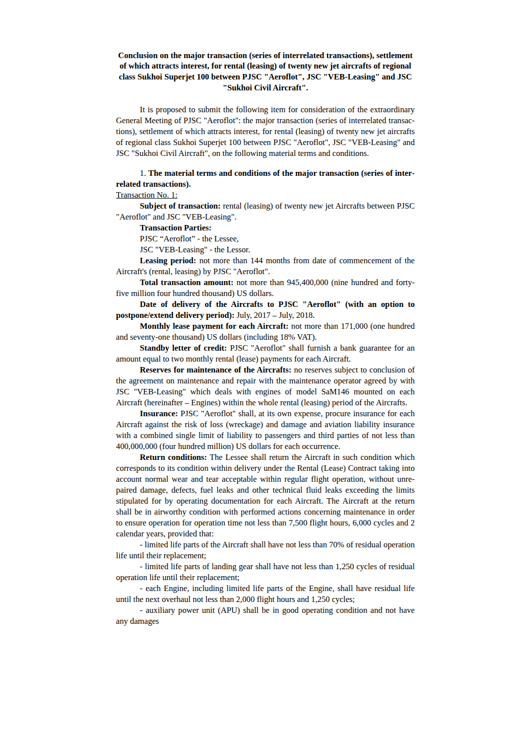Conclusion on the major transaction (series of interrelated transactions), settlement of which attracts interest, for rental (leasing) of twenty new jet aircrafts of regional class Sukhoi Superjet 100 between PJSC "Aeroflot", JSC "VEB-Leasing" and JSC "Sukhoi Civil Aircraft".
It is proposed to submit the following item for consideration of the extraordinary General Meeting of PJSC "Aeroflot": the major transaction (series of interrelated transactions), settlement of which attracts interest, for rental (leasing) of twenty new jet aircrafts of regional class Sukhoi Superjet 100 between PJSC "Aeroflot", JSC "VEB-Leasing" and JSC "Sukhoi Civil Aircraft", on the following material terms and conditions.
1. The material terms and conditions of the major transaction (series of interrelated transactions).
Transaction No. 1:
Subject of transaction: rental (leasing) of twenty new jet Aircrafts between PJSC "Aeroflot" and JSC "VEB-Leasing".
Transaction Parties:
PJSC “Aeroflot” - the Lessee,
JSC "VEB-Leasing" - the Lessor.
Leasing period: not more than 144 months from date of commencement of the Aircraft's (rental, leasing) by PJSC "Aeroflot".
Total transaction amount: not more than 945,400,000 (nine hundred and forty-five million four hundred thousand) US dollars.
Date of delivery of the Aircrafts to PJSC "Aeroflot" (with an option to postpone/extend delivery period): July, 2017 – July, 2018.
Monthly lease payment for each Aircraft: not more than 171,000 (one hundred and seventy-one thousand) US dollars (including 18% VAT).
Standby letter of credit: PJSC "Aeroflot" shall furnish a bank guarantee for an amount equal to two monthly rental (lease) payments for each Aircraft.
Reserves for maintenance of the Aircrafts: no reserves subject to conclusion of the agreement on maintenance and repair with the maintenance operator agreed by with JSC "VEB-Leasing" which deals with engines of model SaM146 mounted on each Aircraft (hereinafter – Engines) within the whole rental (leasing) period of the Aircrafts.
Insurance: PJSC "Aeroflot" shall, at its own expense, procure insurance for each Aircraft against the risk of loss (wreckage) and damage and aviation liability insurance with a combined single limit of liability to passengers and third parties of not less than 400,000,000 (four hundred million) US dollars for each occurrence.
Return conditions: The Lessee shall return the Aircraft in such condition which corresponds to its condition within delivery under the Rental (Lease) Contract taking into account normal wear and tear acceptable within regular flight operation, without unrepaired damage, defects, fuel leaks and other technical fluid leaks exceeding the limits stipulated for by operating documentation for each Aircraft. The Aircraft at the return shall be in airworthy condition with performed actions concerning maintenance in order to ensure operation for operation time not less than 7,500 flight hours, 6,000 cycles and 2 calendar years, provided that:
- limited life parts of the Aircraft shall have not less than 70% of residual operation life until their replacement;
- limited life parts of landing gear shall have not less than 1,250 cycles of residual operation life until their replacement;
- each Engine, including limited life parts of the Engine, shall have residual life until the next overhaul not less than 2,000 flight hours and 1,250 cycles;
- auxiliary power unit (APU) shall be in good operating condition and not have any damages